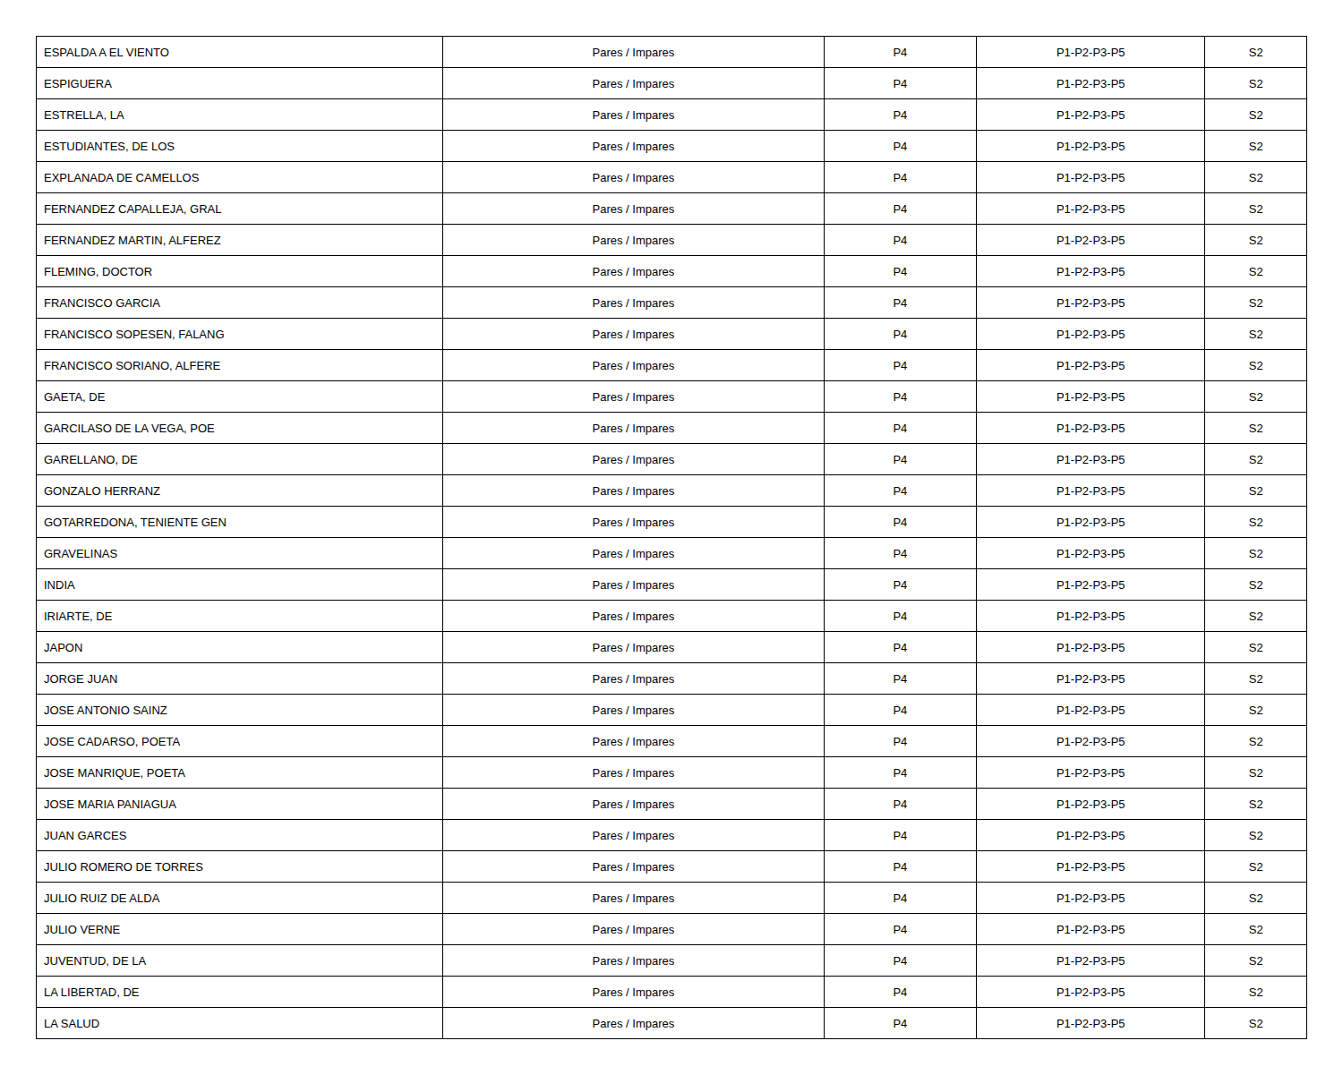| ESPALDA A EL VIENTO | Pares / Impares | P4 | P1-P2-P3-P5 | S2 |
| ESPIGUERA | Pares / Impares | P4 | P1-P2-P3-P5 | S2 |
| ESTRELLA, LA | Pares / Impares | P4 | P1-P2-P3-P5 | S2 |
| ESTUDIANTES, DE LOS | Pares / Impares | P4 | P1-P2-P3-P5 | S2 |
| EXPLANADA DE CAMELLOS | Pares / Impares | P4 | P1-P2-P3-P5 | S2 |
| FERNANDEZ CAPALLEJA, GRAL | Pares / Impares | P4 | P1-P2-P3-P5 | S2 |
| FERNANDEZ MARTIN, ALFEREZ | Pares / Impares | P4 | P1-P2-P3-P5 | S2 |
| FLEMING, DOCTOR | Pares / Impares | P4 | P1-P2-P3-P5 | S2 |
| FRANCISCO GARCIA | Pares / Impares | P4 | P1-P2-P3-P5 | S2 |
| FRANCISCO SOPESEN, FALANG | Pares / Impares | P4 | P1-P2-P3-P5 | S2 |
| FRANCISCO SORIANO, ALFERE | Pares / Impares | P4 | P1-P2-P3-P5 | S2 |
| GAETA, DE | Pares / Impares | P4 | P1-P2-P3-P5 | S2 |
| GARCILASO DE LA VEGA, POE | Pares / Impares | P4 | P1-P2-P3-P5 | S2 |
| GARELLANO, DE | Pares / Impares | P4 | P1-P2-P3-P5 | S2 |
| GONZALO HERRANZ | Pares / Impares | P4 | P1-P2-P3-P5 | S2 |
| GOTARREDONA, TENIENTE GEN | Pares / Impares | P4 | P1-P2-P3-P5 | S2 |
| GRAVELINAS | Pares / Impares | P4 | P1-P2-P3-P5 | S2 |
| INDIA | Pares / Impares | P4 | P1-P2-P3-P5 | S2 |
| IRIARTE, DE | Pares / Impares | P4 | P1-P2-P3-P5 | S2 |
| JAPON | Pares / Impares | P4 | P1-P2-P3-P5 | S2 |
| JORGE JUAN | Pares / Impares | P4 | P1-P2-P3-P5 | S2 |
| JOSE ANTONIO SAINZ | Pares / Impares | P4 | P1-P2-P3-P5 | S2 |
| JOSE CADARSO, POETA | Pares / Impares | P4 | P1-P2-P3-P5 | S2 |
| JOSE MANRIQUE, POETA | Pares / Impares | P4 | P1-P2-P3-P5 | S2 |
| JOSE MARIA PANIAGUA | Pares / Impares | P4 | P1-P2-P3-P5 | S2 |
| JUAN GARCES | Pares / Impares | P4 | P1-P2-P3-P5 | S2 |
| JULIO ROMERO DE TORRES | Pares / Impares | P4 | P1-P2-P3-P5 | S2 |
| JULIO RUIZ DE ALDA | Pares / Impares | P4 | P1-P2-P3-P5 | S2 |
| JULIO VERNE | Pares / Impares | P4 | P1-P2-P3-P5 | S2 |
| JUVENTUD, DE LA | Pares / Impares | P4 | P1-P2-P3-P5 | S2 |
| LA LIBERTAD, DE | Pares / Impares | P4 | P1-P2-P3-P5 | S2 |
| LA SALUD | Pares / Impares | P4 | P1-P2-P3-P5 | S2 |